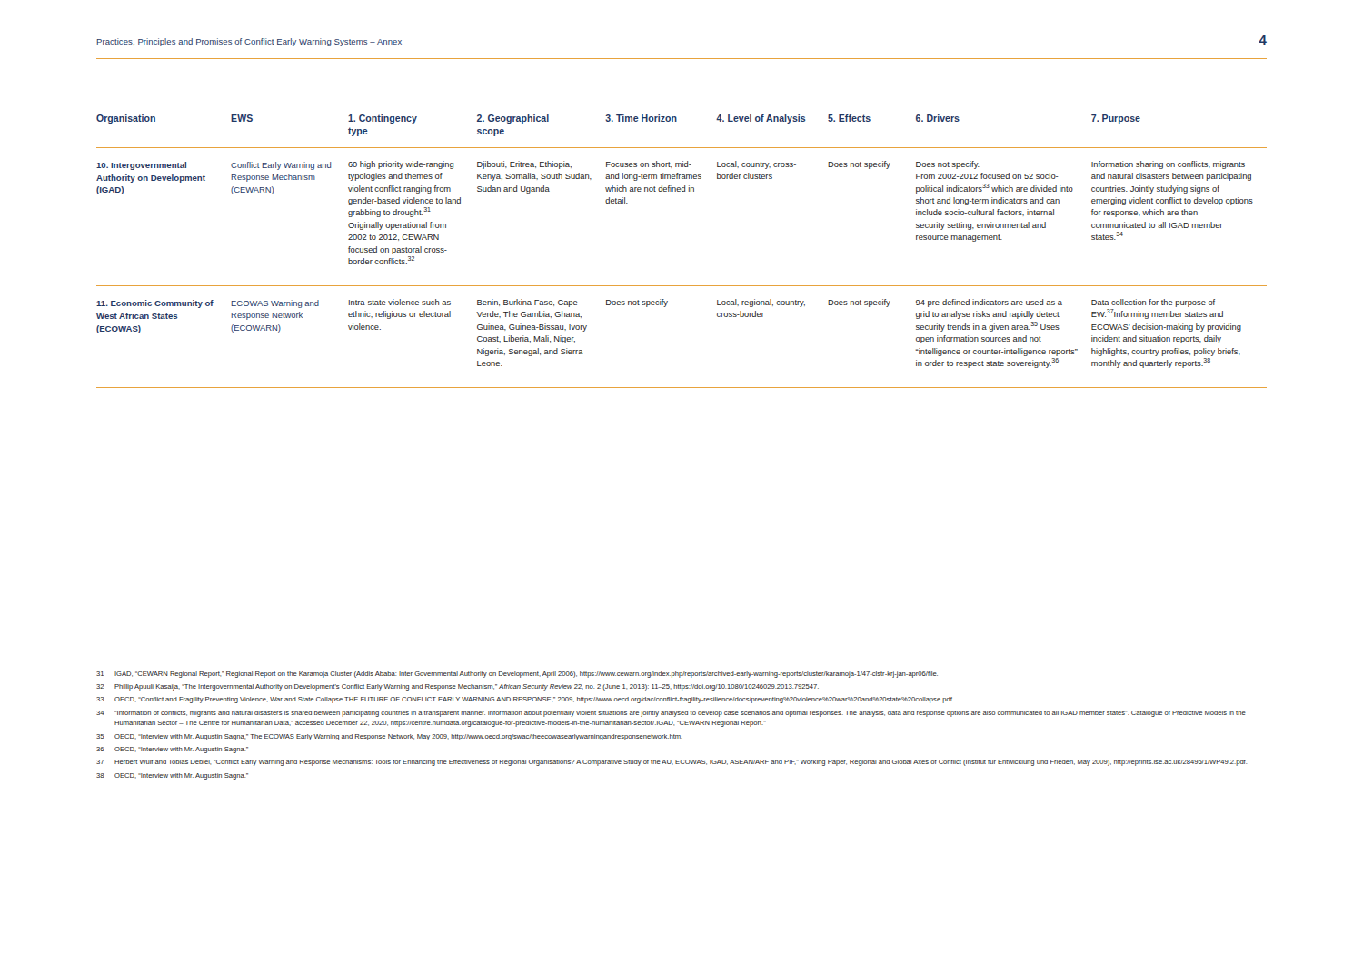Practices, Principles and Promises of Conflict Early Warning Systems – Annex
4
| Organisation | EWS | 1. Contingency type | 2. Geographical scope | 3. Time Horizon | 4. Level of Analysis | 5. Effects | 6. Drivers | 7. Purpose |
| --- | --- | --- | --- | --- | --- | --- | --- | --- |
| 10. Intergovernmental Authority on Development (IGAD) | Conflict Early Warning and Response Mechanism (CEWARN) | 60 high priority wide-ranging typologies and themes of violent conflict ranging from gender-based violence to land grabbing to drought. 31 Originally operational from 2002 to 2012, CEWARN focused on pastoral cross-border conflicts. 32 | Djibouti, Eritrea, Ethiopia, Kenya, Somalia, South Sudan, Sudan and Uganda | Focuses on short, mid-and long-term timeframes which are not defined in detail. | Local, country, cross-border clusters | Does not specify | Does not specify. From 2002-2012 focused on 52 socio-political indicators 33 which are divided into short and long-term indicators and can include socio-cultural factors, internal security setting, environmental and resource management. | Information sharing on conflicts, migrants and natural disasters between participating countries. Jointly studying signs of emerging violent conflict to develop options for response, which are then communicated to all IGAD member states. 34 |
| 11. Economic Community of West African States (ECOWAS) | ECOWAS Warning and Response Network (ECOWARN) | Intra-state violence such as ethnic, religious or electoral violence. | Benin, Burkina Faso, Cape Verde, The Gambia, Ghana, Guinea, Guinea-Bissau, Ivory Coast, Liberia, Mali, Niger, Nigeria, Senegal, and Sierra Leone. | Does not specify | Local, regional, country, cross-border | Does not specify | 94 pre-defined indicators are used as a grid to analyse risks and rapidly detect security trends in a given area. 35 Uses open information sources and not “intelligence or counter-intelligence reports” in order to respect state sovereignty. 36 | Data collection for the purpose of EW. 37 Informing member states and ECOWAS’ decision-making by providing incident and situation reports, daily highlights, country profiles, policy briefs, monthly and quarterly reports. 38 |
31 IGAD, “CEWARN Regional Report,” Regional Report on the Karamoja Cluster (Addis Ababa: Inter Governmental Authority on Development, April 2006), https://www.cewarn.org/index.php/reports/archived-early-warning-reports/cluster/karamoja-1/47-clstr-krj-jan-apr06/file.
32 Phillip Apuuli Kasaija, “The Intergovernmental Authority on Development’s Conflict Early Warning and Response Mechanism,” African Security Review 22, no. 2 (June 1, 2013): 11–25, https://doi.org/10.1080/10246029.2013.792547.
33 OECD, “Conflict and Fragility Preventing Violence, War and State Collapse THE FUTURE OF CONFLICT EARLY WARNING AND RESPONSE,” 2009, https://www.oecd.org/dac/conflict-fragility-resilience/docs/preventing%20violence%20war%20and%20state%20collapse.pdf.
34“Information of conflicts, migrants and natural disasters is shared between participating countries in a transparent manner. Information about potentially violent situations are jointly analysed to develop case scenarios and optimal responses. The analysis, data and response options are also communicated to all IGAD member states”. Catalogue of Predictive Models in the Humanitarian Sector – The Centre for Humanitarian Data,” accessed December 22, 2020, https://centre.humdata.org/catalogue-for-predictive-models-in-the-humanitarian-sector/.IGAD, “CEWARN Regional Report.”
35 OECD, “Interview with Mr. Augustin Sagna,” The ECOWAS Early Warning and Response Network, May 2009, http://www.oecd.org/swac/theecowasearlywarningandresponsenetwork.htm.
36 OECD, “Interview with Mr. Augustin Sagna.”
37 Herbert Wulf and Tobias Debiel, “Conflict Early Warning and Response Mechanisms: Tools for Enhancing the Effectiveness of Regional Organisations? A Comparative Study of the AU, ECOWAS, IGAD, ASEAN/ARF and PIF,” Working Paper, Regional and Global Axes of Conflict (Institut fur Entwicklung und Frieden, May 2009), http://eprints.lse.ac.uk/28495/1/WP49.2.pdf.
38 OECD, “Interview with Mr. Augustin Sagna.”